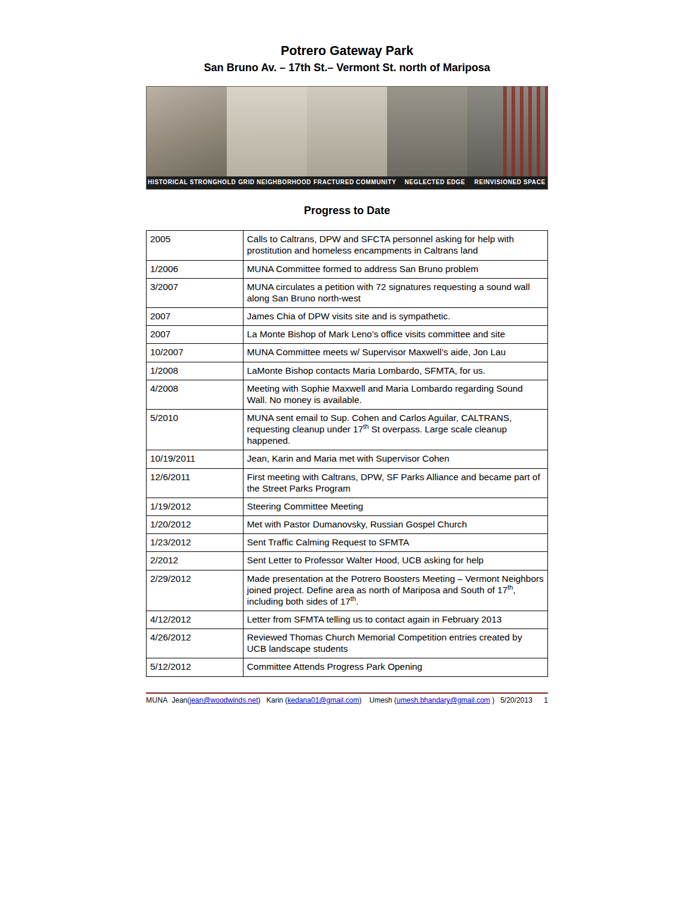Potrero Gateway Park
San Bruno Av. – 17th St.– Vermont St. north of Mariposa
HISTORICAL STRONGHOLD GRID NEIGHBORHOOD FRACTURED COMMUNITY NEGLECTED EDGE REINVISIONED SPACE
Progress to Date
| 2005 | Calls to Caltrans, DPW and SFCTA personnel asking for help with prostitution and homeless encampments in Caltrans land |
| 1/2006 | MUNA Committee formed to address San Bruno problem |
| 3/2007 | MUNA circulates a petition with 72 signatures requesting a sound wall along San Bruno north-west |
| 2007 | James Chia of DPW visits site and is sympathetic. |
| 2007 | La Monte Bishop of Mark Leno’s office visits committee and site |
| 10/2007 | MUNA Committee meets w/ Supervisor Maxwell’s aide, Jon Lau |
| 1/2008 | LaMonte Bishop contacts Maria Lombardo, SFMTA, for us. |
| 4/2008 | Meeting with Sophie Maxwell and Maria Lombardo regarding Sound Wall. No money is available. |
| 5/2010 | MUNA sent email to Sup. Cohen and Carlos Aguilar, CALTRANS, requesting cleanup under 17 th St overpass. Large scale cleanup happened. |
| 10/19/2011 | Jean, Karin and Maria met with Supervisor Cohen |
| 12/6/2011 | First meeting with Caltrans, DPW, SF Parks Alliance and became part of the Street Parks Program |
| 1/19/2012 | Steering Committee Meeting |
| 1/20/2012 | Met with Pastor Dumanovsky, Russian Gospel Church |
| 1/23/2012 | Sent Traffic Calming Request to SFMTA |
| 2/2012 | Sent Letter to Professor Walter Hood, UCB asking for help |
| 2/29/2012 | Made presentation at the Potrero Boosters Meeting – Vermont Neighbors joined project. Define area as north of Mariposa and South of 17 th , including both sides of 17 th . |
| 4/12/2012 | Letter from SFMTA telling us to contact again in February 2013 |
| 4/26/2012 | Reviewed Thomas Church Memorial Competition entries created by UCB landscape students |
| 5/12/2012 | Committee Attends Progress Park Opening |
MUNA Jean(jean@woodwinds.net) Karin (kedana01@gmail.com) Umesh (umesh.bhandary@gmail.com ) 5/20/2013
1